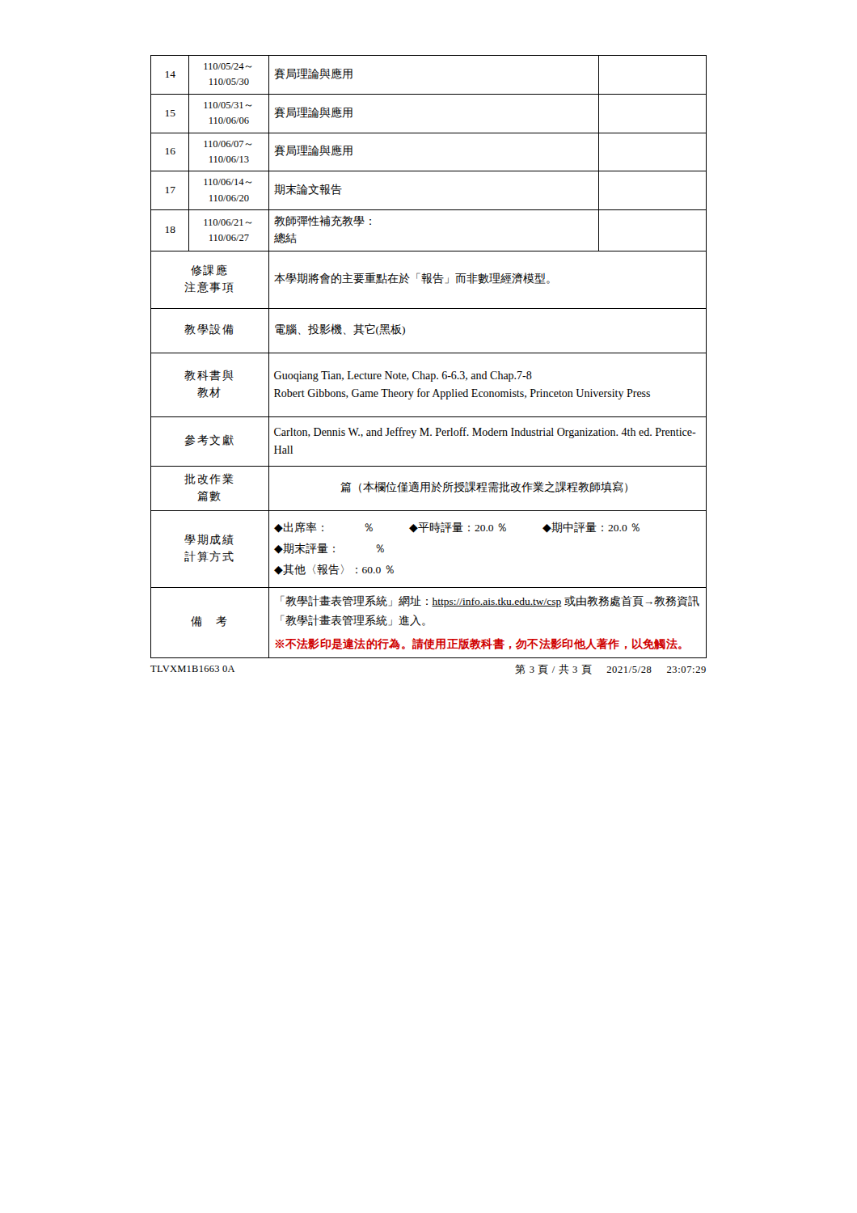| 14 | 110/05/24～ 110/05/30 | 賽局理論與應用 | |
| 15 | 110/05/31～ 110/06/06 | 賽局理論與應用 | |
| 16 | 110/06/07～ 110/06/13 | 賽局理論與應用 | |
| 17 | 110/06/14～ 110/06/20 | 期末論文報告 | |
| 18 | 110/06/21～ 110/06/27 | 教師彈性補充教學： 總結 | |
| 修課應 注意事項 | 本學期將會的主要重點在於「報告」而非數理經濟模型。 |
| 教學設備 | 電腦、投影機、其它(黑板) |
| 教科書與 教材 | Guoqiang Tian, Lecture Note, Chap. 6-6.3, and Chap.7-8 Robert Gibbons, Game Theory for Applied Economists, Princeton University Press |
| 參考文獻 | Carlton, Dennis W., and Jeffrey M. Perloff. Modern Industrial Organization. 4th ed. Prentice-Hall |
| 批改作業 篇數 | 篇（本欄位僅適用於所授課程需批改作業之課程教師填寫） |
| 學期成績 計算方式 | ◆ 出席率： ％ ◆ 平時評量：20.0 ％ ◆ 期中評量：20.0 ％ ◆ 期末評量： ％ ◆ 其他〈報告〉：60.0 ％ |
| 備 考 | 「教學計畫表管理系統」網址： https://info.ais.tku.edu.tw/csp 或由教務處首頁→教務資訊「教學計畫表管理系統」進入。 ※不法影印是違法的行為。請使用正版教科書，勿不法影印他人著作，以免觸法。 |
TLVXM1B1663 0A
第 3 頁 / 共 3 頁2021/5/2823:07:29